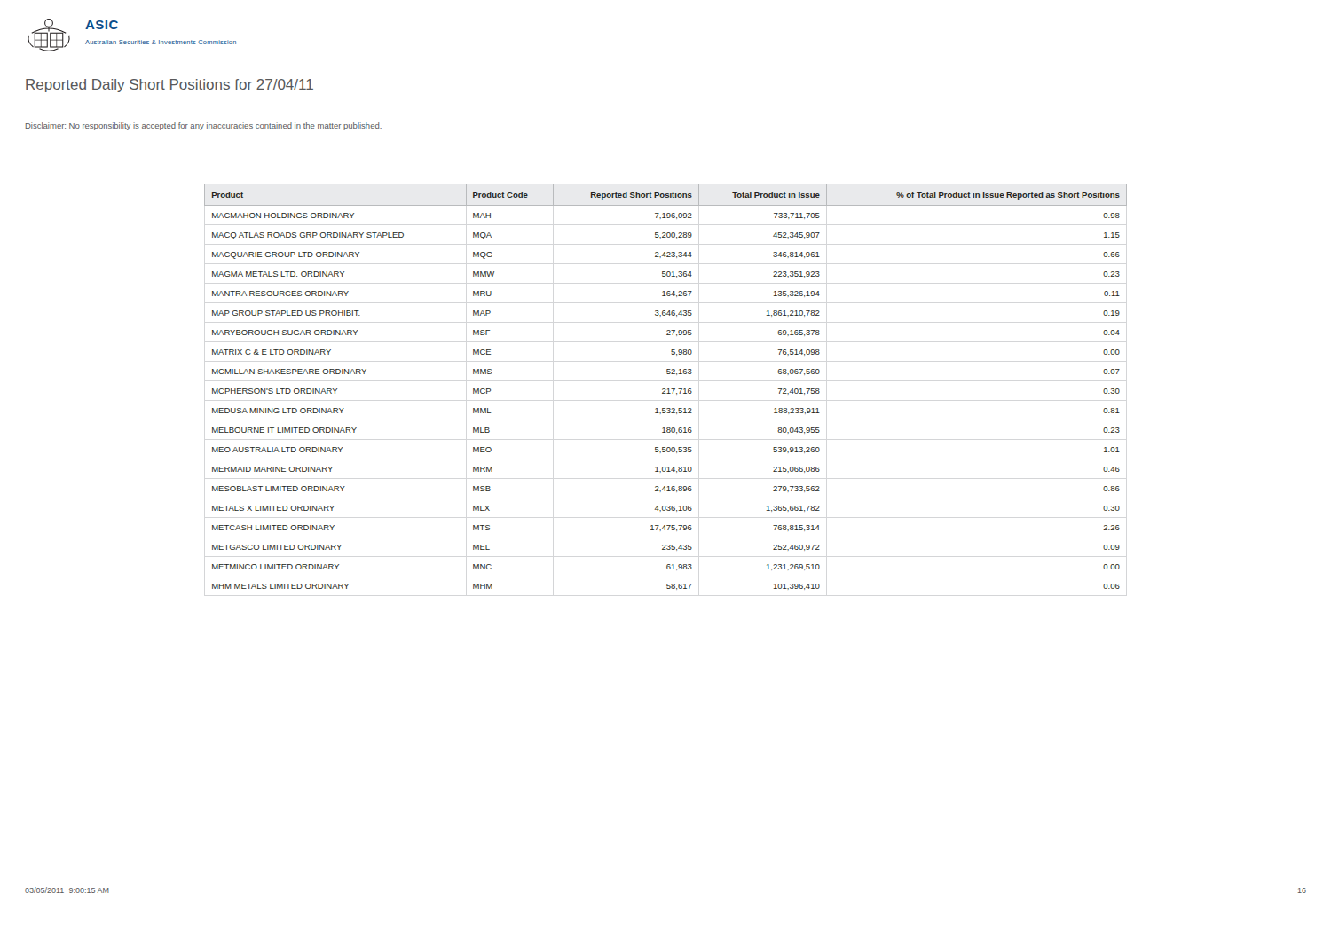ASIC
Australian Securities & Investments Commission
Reported Daily Short Positions for 27/04/11
Disclaimer: No responsibility is accepted for any inaccuracies contained in the matter published.
| Product | Product Code | Reported Short Positions | Total Product in Issue | % of Total Product in Issue Reported as Short Positions |
| --- | --- | --- | --- | --- |
| MACMAHON HOLDINGS ORDINARY | MAH | 7,196,092 | 733,711,705 | 0.98 |
| MACQ ATLAS ROADS GRP ORDINARY STAPLED | MQA | 5,200,289 | 452,345,907 | 1.15 |
| MACQUARIE GROUP LTD ORDINARY | MQG | 2,423,344 | 346,814,961 | 0.66 |
| MAGMA METALS LTD. ORDINARY | MMW | 501,364 | 223,351,923 | 0.23 |
| MANTRA RESOURCES ORDINARY | MRU | 164,267 | 135,326,194 | 0.11 |
| MAP GROUP STAPLED US PROHIBIT. | MAP | 3,646,435 | 1,861,210,782 | 0.19 |
| MARYBOROUGH SUGAR ORDINARY | MSF | 27,995 | 69,165,378 | 0.04 |
| MATRIX C & E LTD ORDINARY | MCE | 5,980 | 76,514,098 | 0.00 |
| MCMILLAN SHAKESPEARE ORDINARY | MMS | 52,163 | 68,067,560 | 0.07 |
| MCPHERSON'S LTD ORDINARY | MCP | 217,716 | 72,401,758 | 0.30 |
| MEDUSA MINING LTD ORDINARY | MML | 1,532,512 | 188,233,911 | 0.81 |
| MELBOURNE IT LIMITED ORDINARY | MLB | 180,616 | 80,043,955 | 0.23 |
| MEO AUSTRALIA LTD ORDINARY | MEO | 5,500,535 | 539,913,260 | 1.01 |
| MERMAID MARINE ORDINARY | MRM | 1,014,810 | 215,066,086 | 0.46 |
| MESOBLAST LIMITED ORDINARY | MSB | 2,416,896 | 279,733,562 | 0.86 |
| METALS X LIMITED ORDINARY | MLX | 4,036,106 | 1,365,661,782 | 0.30 |
| METCASH LIMITED ORDINARY | MTS | 17,475,796 | 768,815,314 | 2.26 |
| METGASCO LIMITED ORDINARY | MEL | 235,435 | 252,460,972 | 0.09 |
| METMINCO LIMITED ORDINARY | MNC | 61,983 | 1,231,269,510 | 0.00 |
| MHM METALS LIMITED ORDINARY | MHM | 58,617 | 101,396,410 | 0.06 |
03/05/2011 9:00:15 AM 16